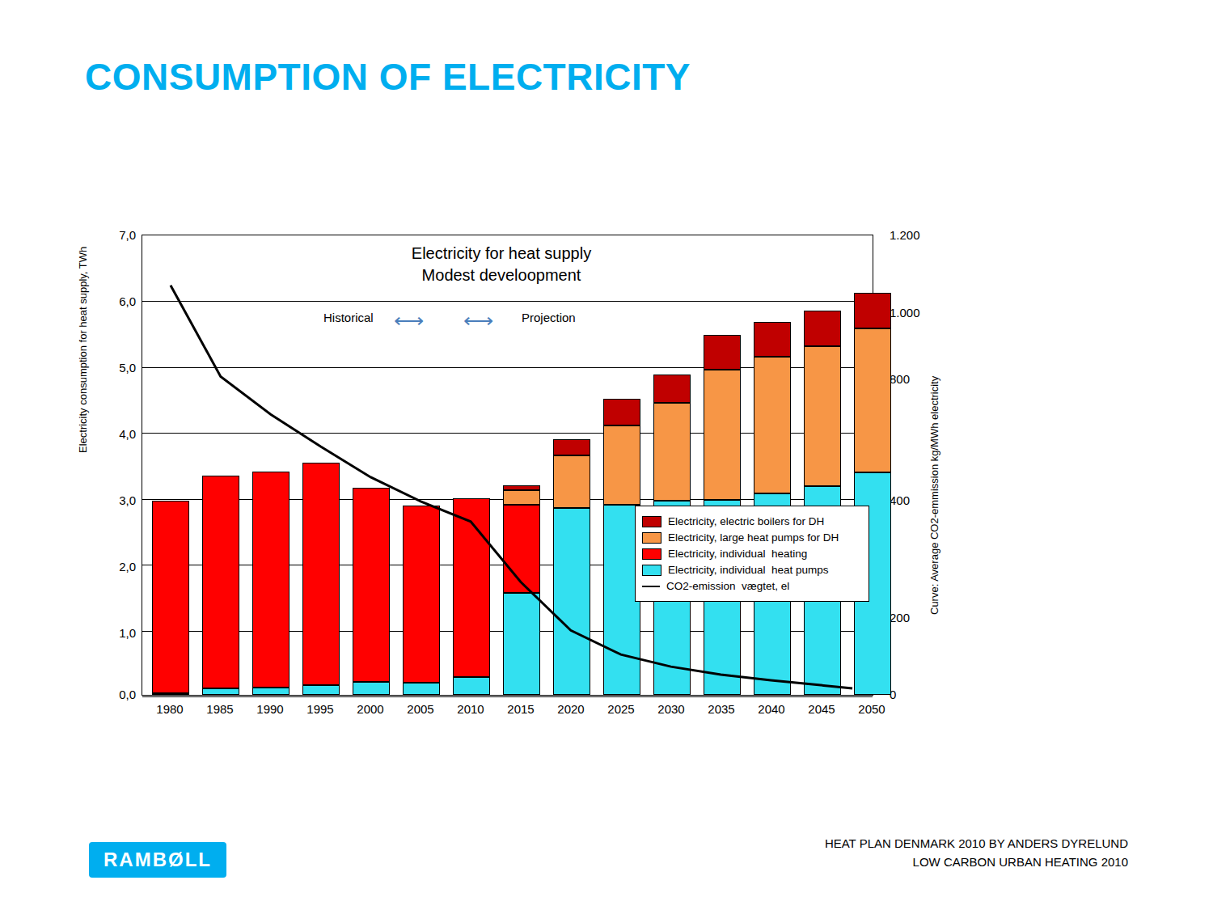Consumption of Electricity
Electricity consumption for heat supply, TWh
Curve: Average CO2-emmission kg/MWh electricity
7,0
6,0
5,0
4,0
3,0
2,0
1,0
0,0
1.200
1.000
800
400
200
0
Electricity for heat supply
Modest develoopment
Historical
⟷
⟷
Projection
Electricity, electric boilers for DH
Electricity, large heat pumps for DH
Electricity, individual heating
Electricity, individual heat pumps
CO2-emission vægtet, el
1980
1985
1990
1995
2000
2005
2010
2015
2020
2025
2030
2035
2040
2045
2050
RAMBØLL
HEAT PLAN DENMARK 2010 BY ANDERS DYRELUND
LOW CARBON URBAN HEATING 2010